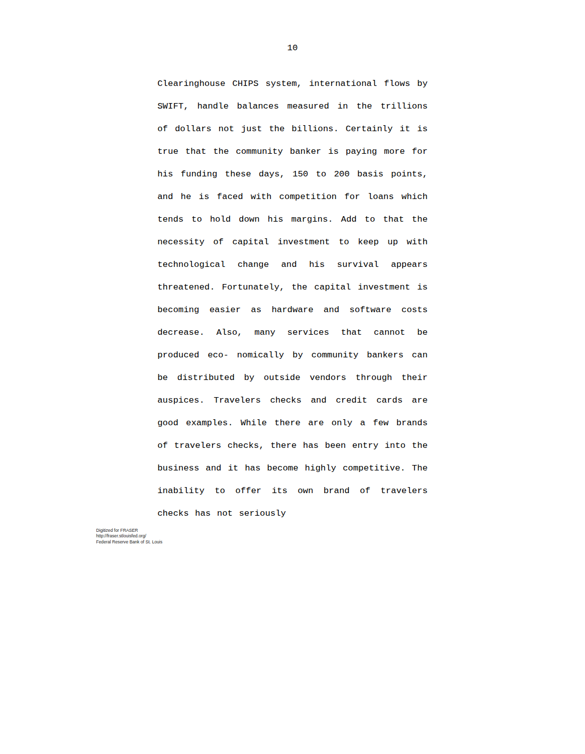10
Clearinghouse CHIPS system, international flows by SWIFT, handle balances measured in the trillions of dollars not just the billions. Certainly it is true that the community banker is paying more for his funding these days, 150 to 200 basis points, and he is faced with competition for loans which tends to hold down his margins. Add to that the necessity of capital investment to keep up with technological change and his survival appears threatened. Fortunately, the capital investment is becoming easier as hardware and software costs decrease. Also, many services that cannot be produced eco- nomically by community bankers can be distributed by outside vendors through their auspices. Travelers checks and credit cards are good examples. While there are only a few brands of travelers checks, there has been entry into the business and it has become highly competitive. The inability to offer its own brand of travelers checks has not seriously
Digitized for FRASER
http://fraser.stlouisfed.org/
Federal Reserve Bank of St. Louis